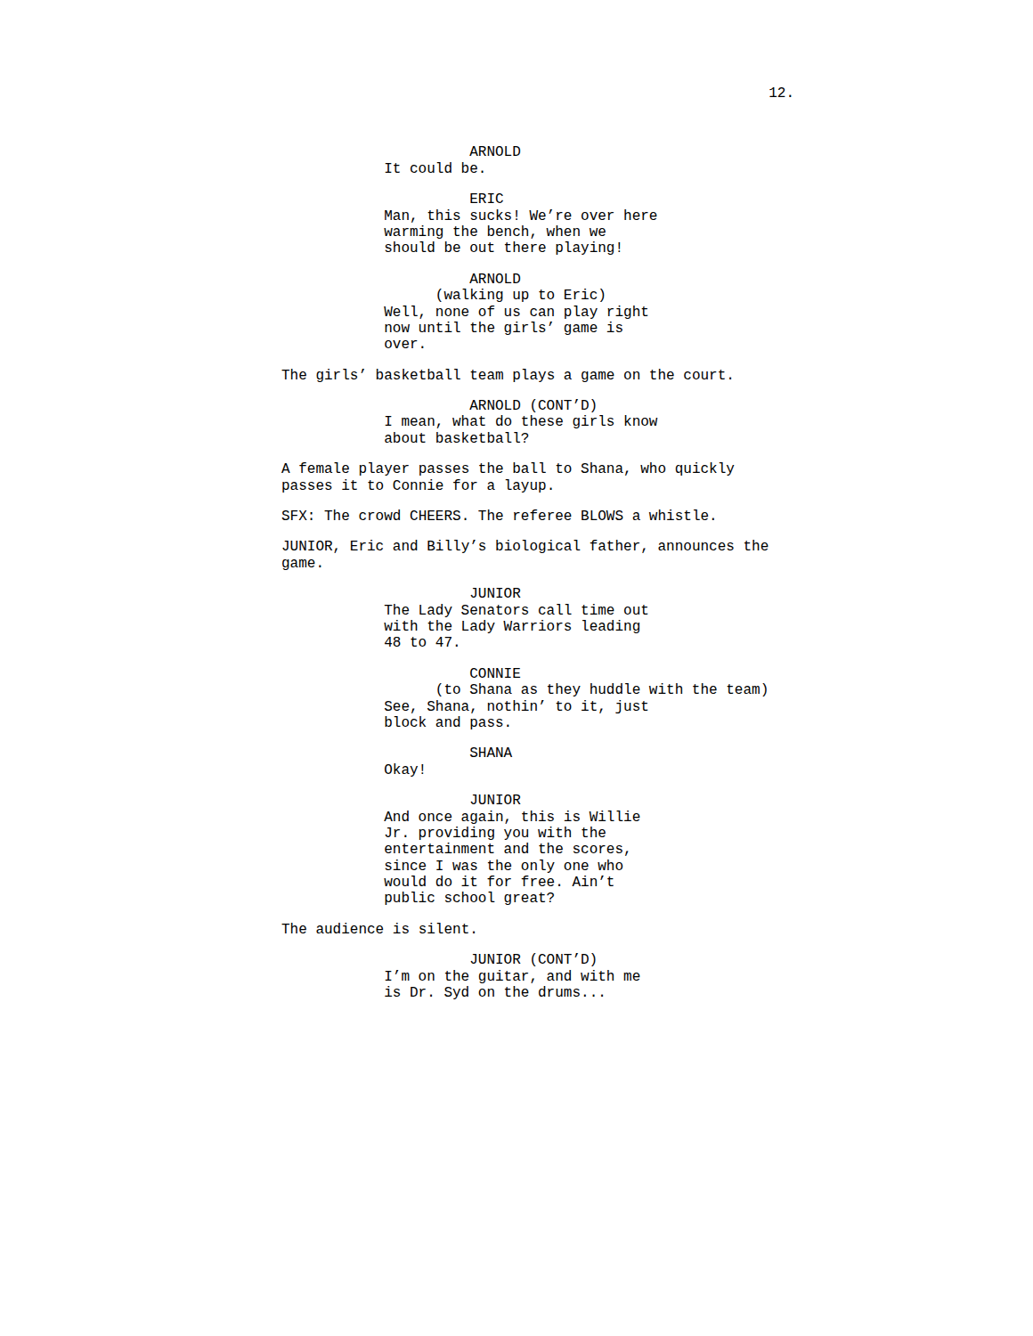12.
ARNOLD
It could be.
ERIC
Man, this sucks! We’re over here warming the bench, when we should be out there playing!
ARNOLD
(walking up to Eric)
Well, none of us can play right now until the girls’ game is over.
The girls’ basketball team plays a game on the court.
ARNOLD (CONT’D)
I mean, what do these girls know about basketball?
A female player passes the ball to Shana, who quickly passes it to Connie for a layup.
SFX: The crowd CHEERS. The referee BLOWS a whistle.
JUNIOR, Eric and Billy’s biological father, announces the game.
JUNIOR
The Lady Senators call time out with the Lady Warriors leading 48 to 47.
CONNIE
(to Shana as they huddle with the team)
See, Shana, nothin’ to it, just block and pass.
SHANA
Okay!
JUNIOR
And once again, this is Willie Jr. providing you with the entertainment and the scores, since I was the only one who would do it for free. Ain’t public school great?
The audience is silent.
JUNIOR (CONT’D)
I’m on the guitar, and with me is Dr. Syd on the drums...